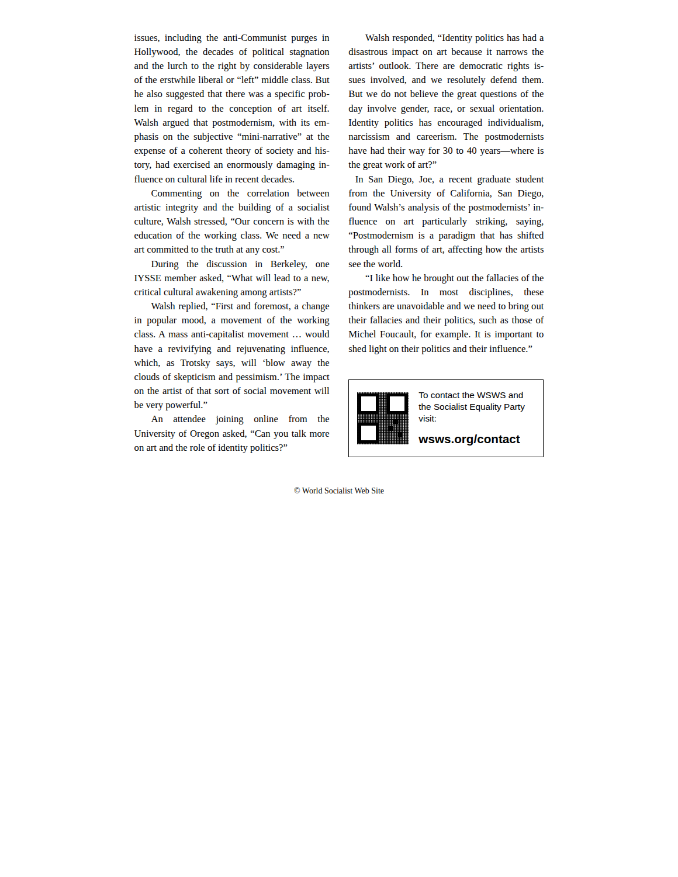issues, including the anti-Communist purges in Hollywood, the decades of political stagnation and the lurch to the right by considerable layers of the erstwhile liberal or “left” middle class. But he also suggested that there was a specific problem in regard to the conception of art itself. Walsh argued that postmodernism, with its emphasis on the subjective “mini-narrative” at the expense of a coherent theory of society and history, had exercised an enormously damaging influence on cultural life in recent decades.
Commenting on the correlation between artistic integrity and the building of a socialist culture, Walsh stressed, “Our concern is with the education of the working class. We need a new art committed to the truth at any cost.”
During the discussion in Berkeley, one IYSSE member asked, “What will lead to a new, critical cultural awakening among artists?”
Walsh replied, “First and foremost, a change in popular mood, a movement of the working class. A mass anti-capitalist movement … would have a revivifying and rejuvenating influence, which, as Trotsky says, will ‘blow away the clouds of skepticism and pessimism.’ The impact on the artist of that sort of social movement will be very powerful.”
An attendee joining online from the University of Oregon asked, “Can you talk more on art and the role of identity politics?”
Walsh responded, “Identity politics has had a disastrous impact on art because it narrows the artists’ outlook. There are democratic rights issues involved, and we resolutely defend them. But we do not believe the great questions of the day involve gender, race, or sexual orientation. Identity politics has encouraged individualism, narcissism and careerism. The postmodernists have had their way for 30 to 40 years—where is the great work of art?”
In San Diego, Joe, a recent graduate student from the University of California, San Diego, found Walsh’s analysis of the postmodernists’ influence on art particularly striking, saying, “Postmodernism is a paradigm that has shifted through all forms of art, affecting how the artists see the world.
“I like how he brought out the fallacies of the postmodernists. In most disciplines, these thinkers are unavoidable and we need to bring out their fallacies and their politics, such as those of Michel Foucault, for example. It is important to shed light on their politics and their influence.”
To contact the WSWS and the Socialist Equality Party visit:
wsws.org/contact
© World Socialist Web Site